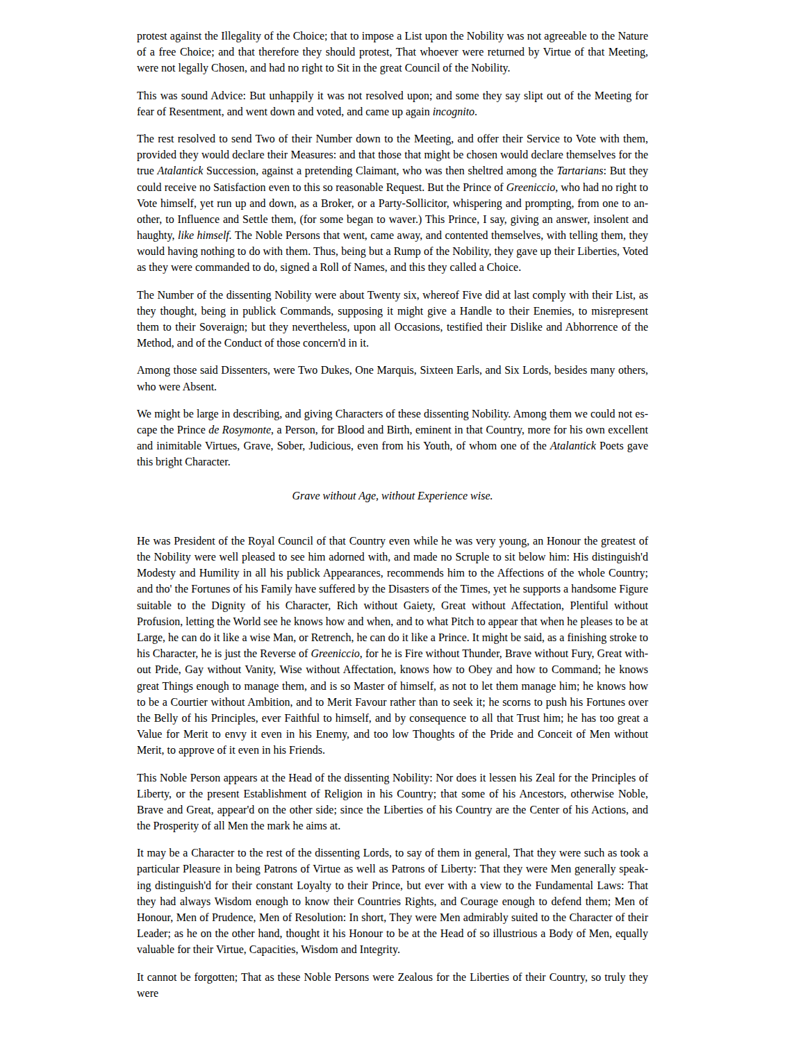protest against the Illegality of the Choice; that to impose a List upon the Nobility was not agreeable to the Nature of a free Choice; and that therefore they should protest, That whoever were returned by Virtue of that Meeting, were not legally Chosen, and had no right to Sit in the great Council of the Nobility.
This was sound Advice: But unhappily it was not resolved upon; and some they say slipt out of the Meeting for fear of Resentment, and went down and voted, and came up again incognito.
The rest resolved to send Two of their Number down to the Meeting, and offer their Service to Vote with them, provided they would declare their Measures: and that those that might be chosen would declare themselves for the true Atalantick Succession, against a pretending Claimant, who was then sheltred among the Tartarians: But they could receive no Satisfaction even to this so reasonable Request. But the Prince of Greeniccio, who had no right to Vote himself, yet run up and down, as a Broker, or a Party-Sollicitor, whispering and prompting, from one to another, to Influence and Settle them, (for some began to waver.) This Prince, I say, giving an answer, insolent and haughty, like himself. The Noble Persons that went, came away, and contented themselves, with telling them, they would having nothing to do with them. Thus, being but a Rump of the Nobility, they gave up their Liberties, Voted as they were commanded to do, signed a Roll of Names, and this they called a Choice.
The Number of the dissenting Nobility were about Twenty six, whereof Five did at last comply with their List, as they thought, being in publick Commands, supposing it might give a Handle to their Enemies, to misrepresent them to their Soveraign; but they nevertheless, upon all Occasions, testified their Dislike and Abhorrence of the Method, and of the Conduct of those concern'd in it.
Among those said Dissenters, were Two Dukes, One Marquis, Sixteen Earls, and Six Lords, besides many others, who were Absent.
We might be large in describing, and giving Characters of these dissenting Nobility. Among them we could not escape the Prince de Rosymonte, a Person, for Blood and Birth, eminent in that Country, more for his own excellent and inimitable Virtues, Grave, Sober, Judicious, even from his Youth, of whom one of the Atalantick Poets gave this bright Character.
Grave without Age, without Experience wise.
He was President of the Royal Council of that Country even while he was very young, an Honour the greatest of the Nobility were well pleased to see him adorned with, and made no Scruple to sit below him: His distinguish'd Modesty and Humility in all his publick Appearances, recommends him to the Affections of the whole Country; and tho' the Fortunes of his Family have suffered by the Disasters of the Times, yet he supports a handsome Figure suitable to the Dignity of his Character, Rich without Gaiety, Great without Affectation, Plentiful without Profusion, letting the World see he knows how and when, and to what Pitch to appear that when he pleases to be at Large, he can do it like a wise Man, or Retrench, he can do it like a Prince. It might be said, as a finishing stroke to his Character, he is just the Reverse of Greeniccio, for he is Fire without Thunder, Brave without Fury, Great without Pride, Gay without Vanity, Wise without Affectation, knows how to Obey and how to Command; he knows great Things enough to manage them, and is so Master of himself, as not to let them manage him; he knows how to be a Courtier without Ambition, and to Merit Favour rather than to seek it; he scorns to push his Fortunes over the Belly of his Principles, ever Faithful to himself, and by consequence to all that Trust him; he has too great a Value for Merit to envy it even in his Enemy, and too low Thoughts of the Pride and Conceit of Men without Merit, to approve of it even in his Friends.
This Noble Person appears at the Head of the dissenting Nobility: Nor does it lessen his Zeal for the Principles of Liberty, or the present Establishment of Religion in his Country; that some of his Ancestors, otherwise Noble, Brave and Great, appear'd on the other side; since the Liberties of his Country are the Center of his Actions, and the Prosperity of all Men the mark he aims at.
It may be a Character to the rest of the dissenting Lords, to say of them in general, That they were such as took a particular Pleasure in being Patrons of Virtue as well as Patrons of Liberty: That they were Men generally speaking distinguish'd for their constant Loyalty to their Prince, but ever with a view to the Fundamental Laws: That they had always Wisdom enough to know their Countries Rights, and Courage enough to defend them; Men of Honour, Men of Prudence, Men of Resolution: In short, They were Men admirably suited to the Character of their Leader; as he on the other hand, thought it his Honour to be at the Head of so illustrious a Body of Men, equally valuable for their Virtue, Capacities, Wisdom and Integrity.
It cannot be forgotten; That as these Noble Persons were Zealous for the Liberties of their Country, so truly they were